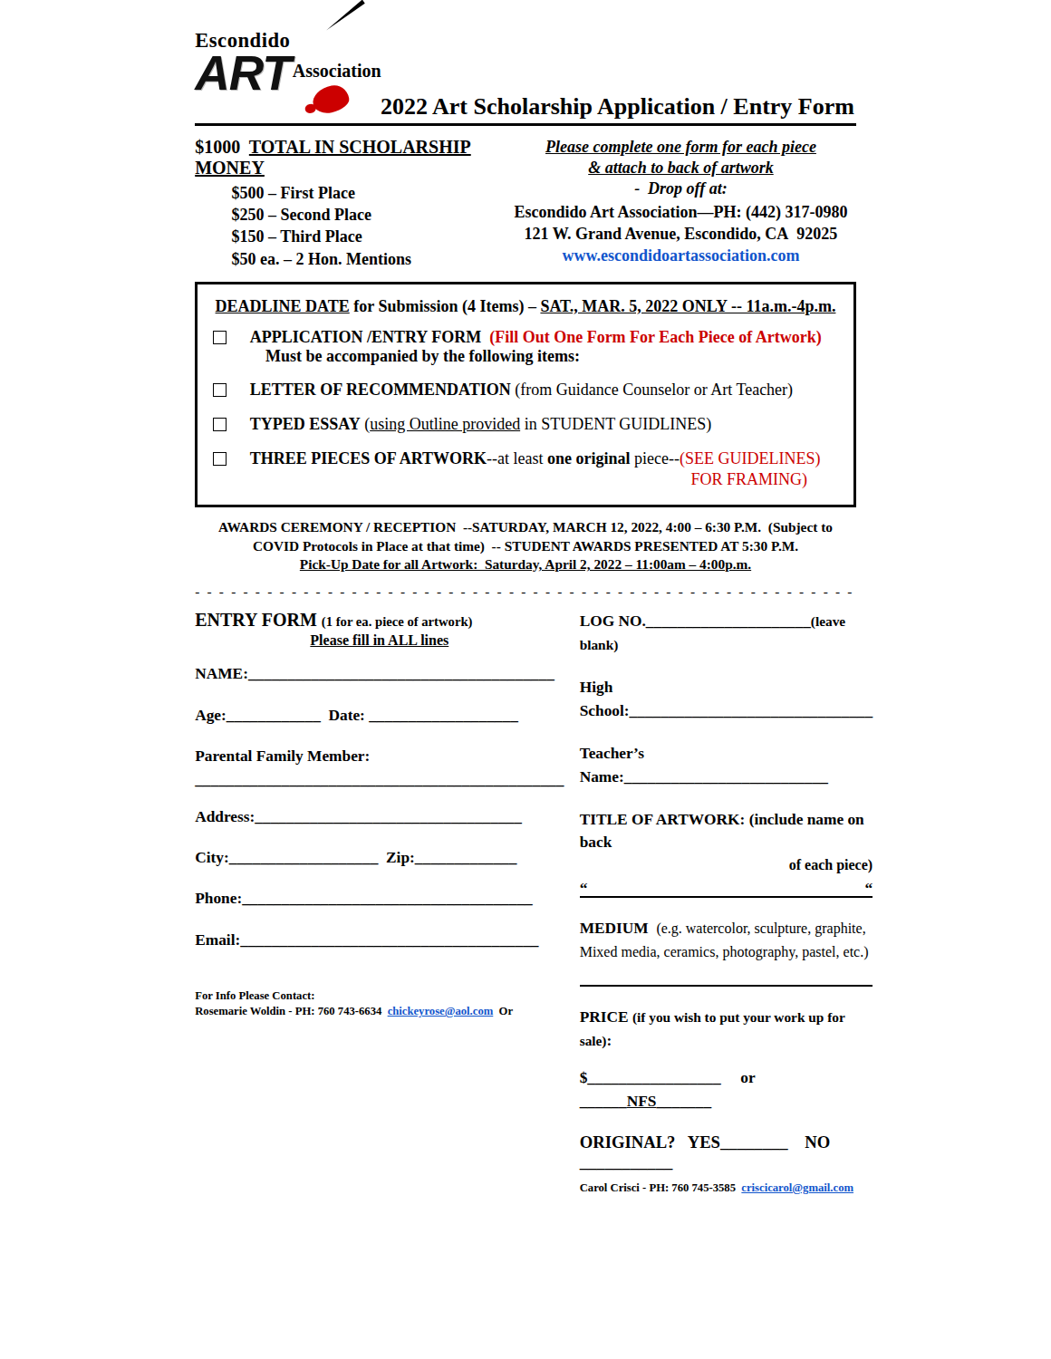Escondido
ART Association
2022 Art Scholarship Application / Entry Form
$1000 TOTAL IN SCHOLARSHIP MONEY
$500 – First Place
$250 – Second Place
$150 – Third Place
$50 ea. – 2 Hon. Mentions
Please complete one form for each piece
& attach to back of artwork
- Drop off at:
Escondido Art Association—PH: (442) 317-0980
121 W. Grand Avenue, Escondido, CA 92025
www.escondidoartassociation.com
DEADLINE DATE for Submission (4 Items) – SAT., MAR. 5, 2022 ONLY -- 11a.m.-4p.m.
APPLICATION /ENTRY FORM (Fill Out One Form For Each Piece of Artwork)
Must be accompanied by the following items:
LETTER OF RECOMMENDATION (from Guidance Counselor or Art Teacher)
TYPED ESSAY (using Outline provided in STUDENT GUIDLINES)
THREE PIECES OF ARTWORK--at least one original piece--(SEE GUIDELINES) FOR FRAMING)
AWARDS CEREMONY / RECEPTION --SATURDAY, MARCH 12, 2022, 4:00 – 6:30 P.M. (Subject to
COVID Protocols in Place at that time) -- STUDENT AWARDS PRESENTED AT 5:30 P.M.
Pick-Up Date for all Artwork: Saturday, April 2, 2022 – 11:00am – 4:00p.m.
- - - - - - - - - - - - - - - - - - - - - - - - - - - - - - - - - - - - - - - - - - - - - - - - - - - - - - - - - - - - - - - - - - - - - - - - - - - - - - - - - -
ENTRY FORM (1 for ea. piece of artwork)
Please fill in ALL lines
NAME:_______________________________________
Age:____________ Date: ___________________
Parental Family Member:
_______________________________________________
Address:__________________________________
City:___________________ Zip:_____________
Phone:_____________________________________
Email:______________________________________
For Info Please Contact:
Rosemarie Woldin - PH: 760 743-6634 chickeyrose@aol.com Or
LOG NO._____________________(leave blank)
High School:_______________________________
Teacher’s Name:__________________________
TITLE OF ARTWORK: (include name on back of each piece) ““
MEDIUM (e.g. watercolor, sculpture, graphite,
Mixed media, ceramics, photography, pastel, etc.)
PRICE (if you wish to put your work up for sale):
$_________________ or ______NFS_______
ORIGINAL? YES________ NO ___________
Carol Crisci - PH: 760 745-3585 criscicarol@gmail.com